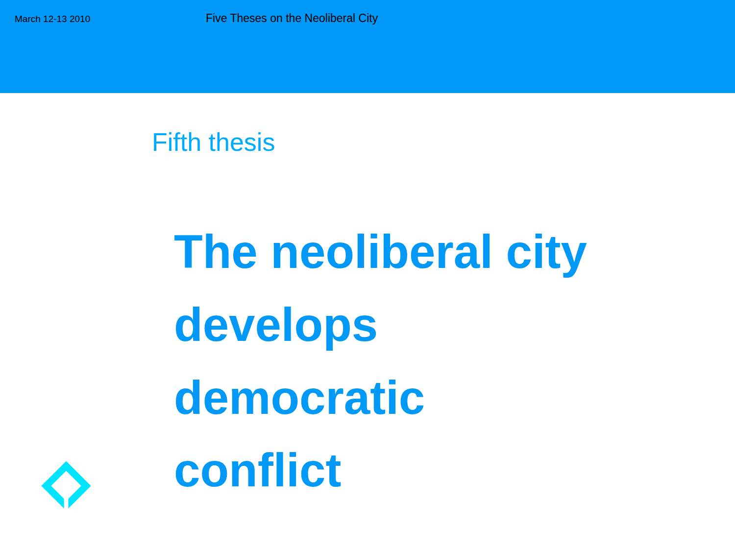March 12-13 2010
Five Theses on the Neoliberal City
Fifth thesis
The neoliberal city develops democratic conflict